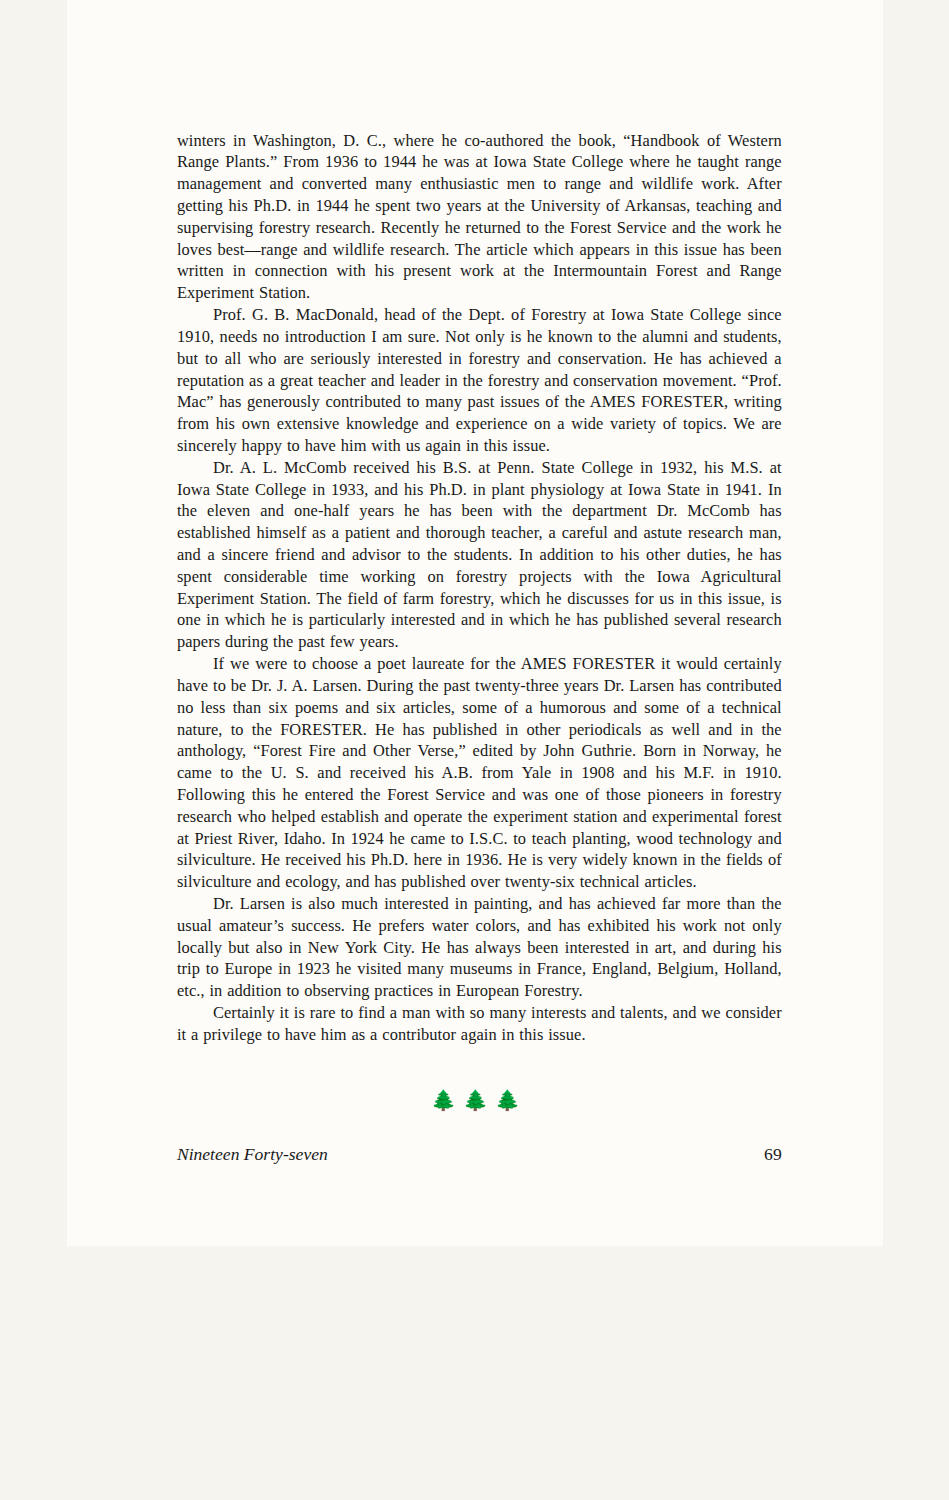winters in Washington, D. C., where he co-authored the book, “Handbook of Western Range Plants.” From 1936 to 1944 he was at Iowa State College where he taught range management and converted many enthusiastic men to range and wildlife work. After getting his Ph.D. in 1944 he spent two years at the University of Arkansas, teaching and supervising forestry research. Recently he returned to the Forest Service and the work he loves best—range and wildlife research. The article which appears in this issue has been written in connection with his present work at the Intermountain Forest and Range Experiment Station.
Prof. G. B. MacDonald, head of the Dept. of Forestry at Iowa State College since 1910, needs no introduction I am sure. Not only is he known to the alumni and students, but to all who are seriously interested in forestry and conservation. He has achieved a reputation as a great teacher and leader in the forestry and conservation movement. “Prof. Mac” has generously contributed to many past issues of the AMES FORESTER, writing from his own extensive knowledge and experience on a wide variety of topics. We are sincerely happy to have him with us again in this issue.
Dr. A. L. McComb received his B.S. at Penn. State College in 1932, his M.S. at Iowa State College in 1933, and his Ph.D. in plant physiology at Iowa State in 1941. In the eleven and one-half years he has been with the department Dr. McComb has established himself as a patient and thorough teacher, a careful and astute research man, and a sincere friend and advisor to the students. In addition to his other duties, he has spent considerable time working on forestry projects with the Iowa Agricultural Experiment Station. The field of farm forestry, which he discusses for us in this issue, is one in which he is particularly interested and in which he has published several research papers during the past few years.
If we were to choose a poet laureate for the AMES FORESTER it would certainly have to be Dr. J. A. Larsen. During the past twenty-three years Dr. Larsen has contributed no less than six poems and six articles, some of a humorous and some of a technical nature, to the FORESTER. He has published in other periodicals as well and in the anthology, “Forest Fire and Other Verse,” edited by John Guthrie. Born in Norway, he came to the U. S. and received his A.B. from Yale in 1908 and his M.F. in 1910. Following this he entered the Forest Service and was one of those pioneers in forestry research who helped establish and operate the experiment station and experimental forest at Priest River, Idaho. In 1924 he came to I.S.C. to teach planting, wood technology and silviculture. He received his Ph.D. here in 1936. He is very widely known in the fields of silviculture and ecology, and has published over twenty-six technical articles.
Dr. Larsen is also much interested in painting, and has achieved far more than the usual amateur’s success. He prefers water colors, and has exhibited his work not only locally but also in New York City. He has always been interested in art, and during his trip to Europe in 1923 he visited many museums in France, England, Belgium, Holland, etc., in addition to observing practices in European Forestry.
Certainly it is rare to find a man with so many interests and talents, and we consider it a privilege to have him as a contributor again in this issue.
🌲🌲🌲
Nineteen Forty-seven
69